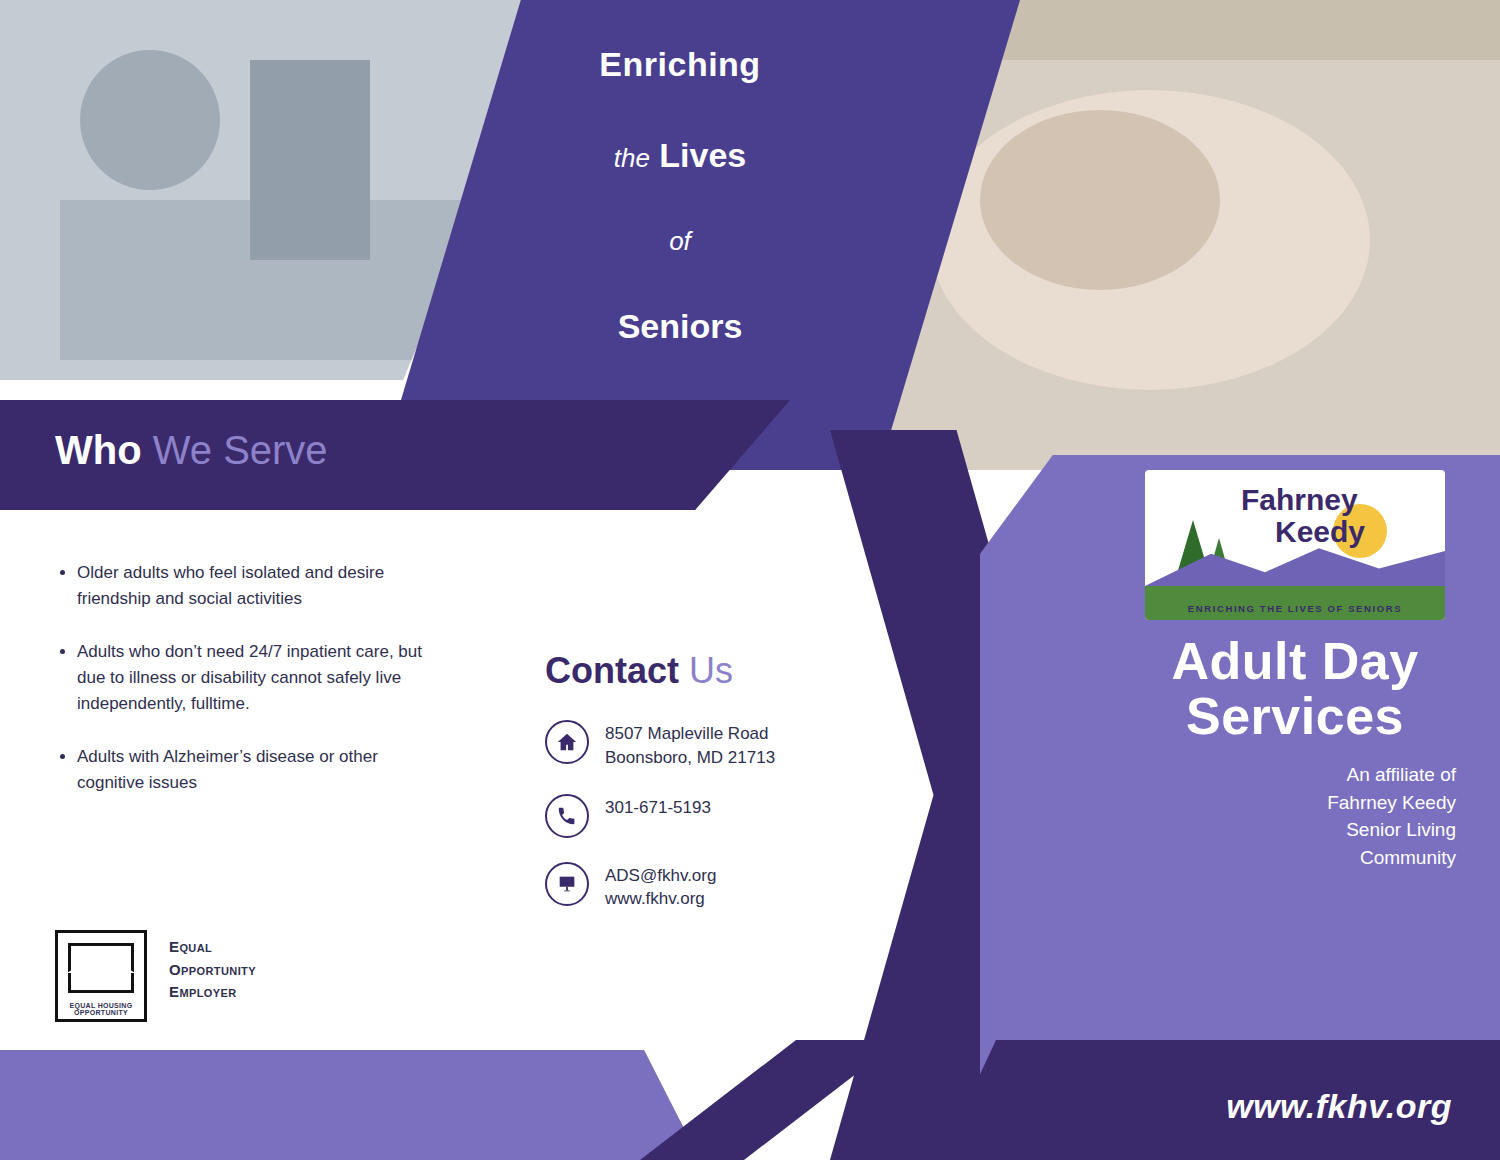Enriching the Lives of Seniors
Who We Serve
Older adults who feel isolated and desire friendship and social activities
Adults who don’t need 24/7 inpatient care, but due to illness or disability cannot safely live independently, fulltime.
Adults with Alzheimer’s disease or other cognitive issues
Contact Us
8507 Mapleville Road
Boonsboro, MD 21713
301-671-5193
ADS@fkhv.org
www.fkhv.org
EQUAL HOUSING
OPPORTUNITY
EQUAL
OPPORTUNITY
EMPLOYER
Fahrney
Keedy
ENRICHING THE LIVES OF SENIORS
Adult Day
Services
An affiliate of
Fahrney Keedy
Senior Living
Community
www.fkhv.org